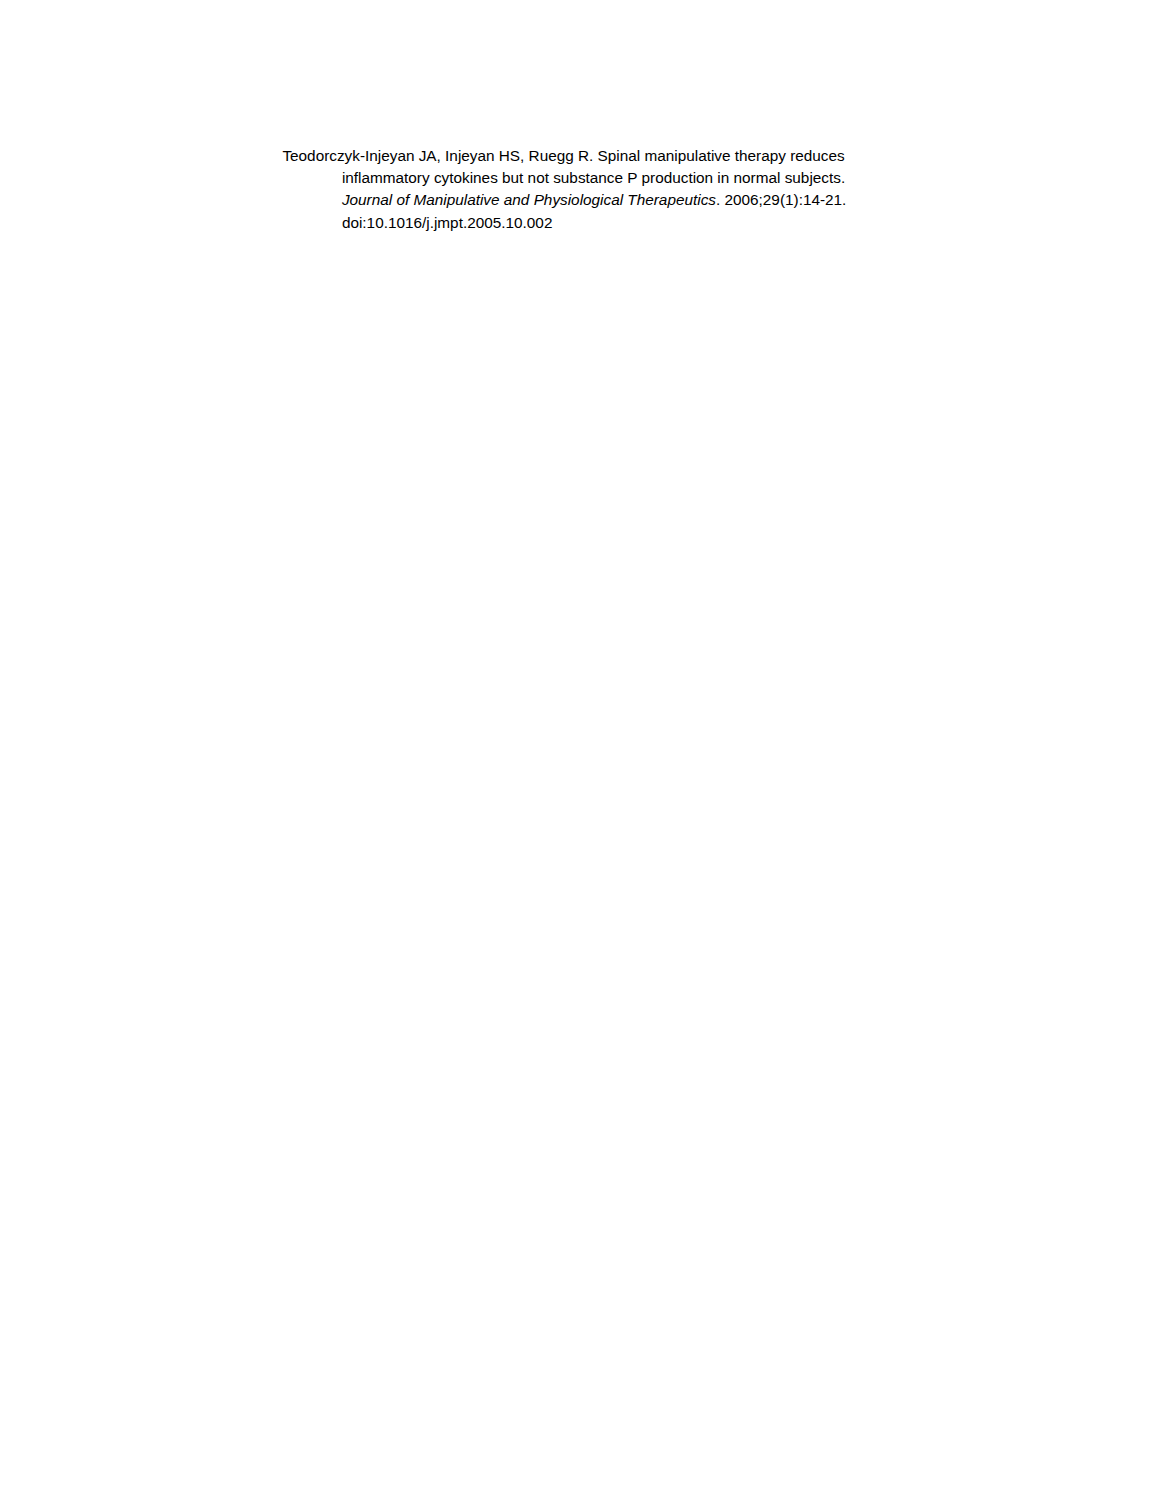Teodorczyk-Injeyan JA, Injeyan HS, Ruegg R. Spinal manipulative therapy reduces inflammatory cytokines but not substance P production in normal subjects. Journal of Manipulative and Physiological Therapeutics. 2006;29(1):14-21. doi:10.1016/j.jmpt.2005.10.002